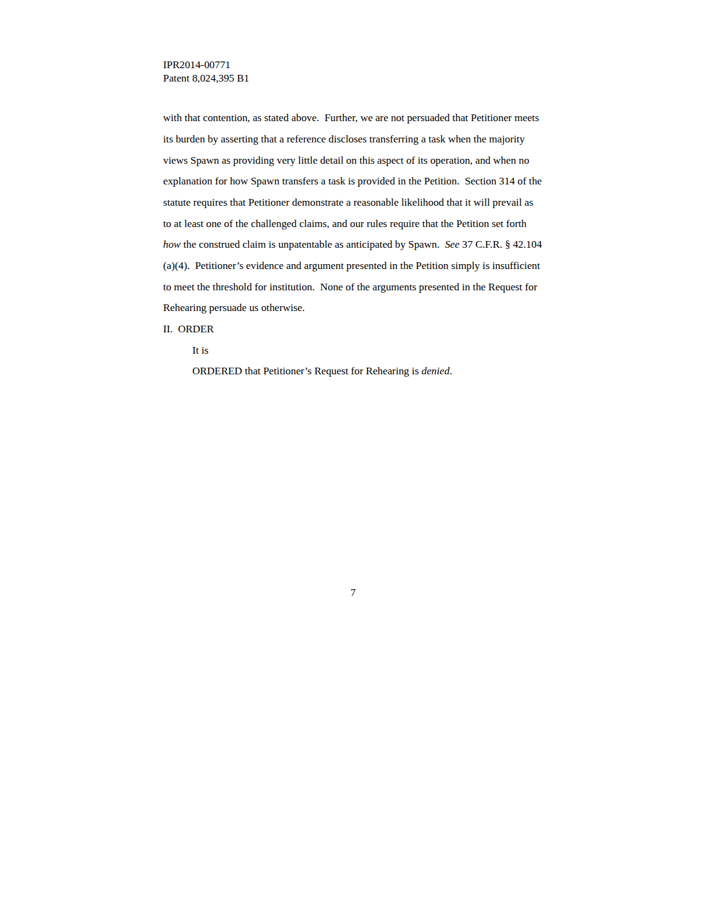IPR2014-00771
Patent 8,024,395 B1
with that contention, as stated above. Further, we are not persuaded that Petitioner meets its burden by asserting that a reference discloses transferring a task when the majority views Spawn as providing very little detail on this aspect of its operation, and when no explanation for how Spawn transfers a task is provided in the Petition. Section 314 of the statute requires that Petitioner demonstrate a reasonable likelihood that it will prevail as to at least one of the challenged claims, and our rules require that the Petition set forth how the construed claim is unpatentable as anticipated by Spawn. See 37 C.F.R. § 42.104 (a)(4). Petitioner’s evidence and argument presented in the Petition simply is insufficient to meet the threshold for institution. None of the arguments presented in the Request for Rehearing persuade us otherwise.
II. ORDER
It is
ORDERED that Petitioner’s Request for Rehearing is denied.
7